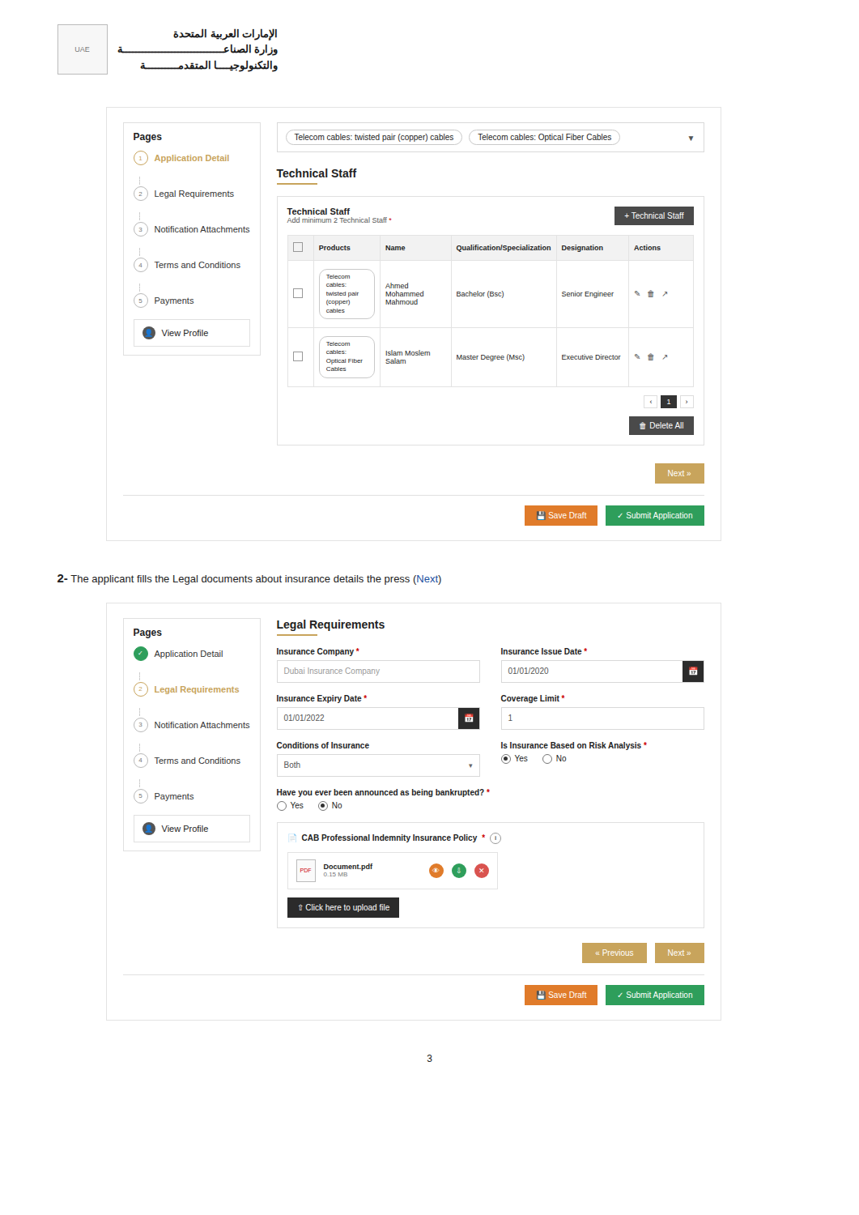UAE
الإمارات العربية المتحدة
وزارة الصناعـــــــــــــــــــــــــــــــة
والتكنولوجيــــا المتقدمــــــــــة
Pages
1
Application Detail
2
Legal Requirements
3
Notification Attachments
4
Terms and Conditions
5
Payments
👤
View Profile
Telecom cables: twisted pair (copper) cables Telecom cables: Optical Fiber Cables ▼
Technical Staff
Technical Staff
Add minimum 2 Technical Staff *
+ Technical Staff
| | Products | Name | Qualification/Specialization | Designation | Actions |
| --- | --- | --- | --- | --- | --- |
| | Telecom cables: twisted pair (copper) cables | Ahmed Mohammed Mahmoud | Bachelor (Bsc) | Senior Engineer | ✎ 🗑 ↗ |
| | Telecom cables: Optical Fiber Cables | Islam Moslem Salam | Master Degree (Msc) | Executive Director | ✎ 🗑 ↗ |
‹ 1 ›
🗑 Delete All
Next »
💾 Save Draft ✓ Submit Application
2- The applicant fills the Legal documents about insurance details the press (Next)
Pages
✓
Application Detail
2
Legal Requirements
3
Notification Attachments
4
Terms and Conditions
5
Payments
👤
View Profile
Legal Requirements
Insurance Company *
Dubai Insurance Company
Insurance Issue Date *
01/01/2020📅
Insurance Expiry Date *
01/01/2022📅
Coverage Limit *
1
Conditions of Insurance
Both▾
Is Insurance Based on Risk Analysis *
Yes No
Have you ever been announced as being bankrupted? *
Yes No
📄 CAB Professional Indemnity Insurance Policy * i
PDF
Document.pdf
0.15 MB
👁 ⇩ ✕
⇧ Click here to upload file
« Previous Next »
💾 Save Draft ✓ Submit Application
3